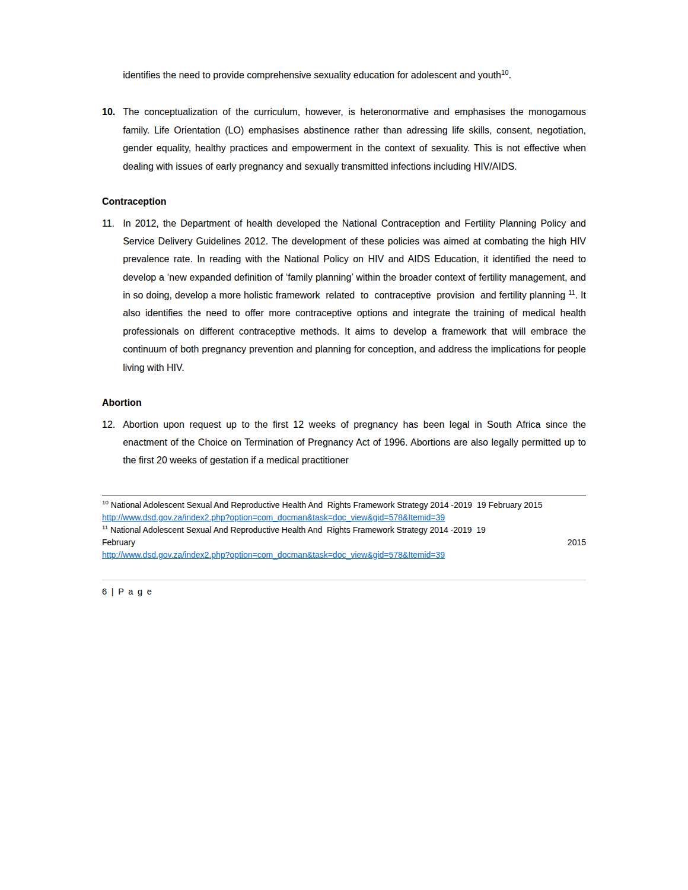identifies the need to provide comprehensive sexuality education for adolescent and youth10.
10. The conceptualization of the curriculum, however, is heteronormative and emphasises the monogamous family. Life Orientation (LO) emphasises abstinence rather than adressing life skills, consent, negotiation, gender equality, healthy practices and empowerment in the context of sexuality. This is not effective when dealing with issues of early pregnancy and sexually transmitted infections including HIV/AIDS.
Contraception
11. In 2012, the Department of health developed the National Contraception and Fertility Planning Policy and Service Delivery Guidelines 2012. The development of these policies was aimed at combating the high HIV prevalence rate. In reading with the National Policy on HIV and AIDS Education, it identified the need to develop a ‘new expanded definition of ‘family planning’ within the broader context of fertility management, and in so doing, develop a more holistic framework related to contraceptive provision and fertility planning 11. It also identifies the need to offer more contraceptive options and integrate the training of medical health professionals on different contraceptive methods. It aims to develop a framework that will embrace the continuum of both pregnancy prevention and planning for conception, and address the implications for people living with HIV.
Abortion
12. Abortion upon request up to the first 12 weeks of pregnancy has been legal in South Africa since the enactment of the Choice on Termination of Pregnancy Act of 1996. Abortions are also legally permitted up to the first 20 weeks of gestation if a medical practitioner
10 National Adolescent Sexual And Reproductive Health And Rights Framework Strategy 2014 -2019 19 February 2015
http://www.dsd.gov.za/index2.php?option=com_docman&task=doc_view&gid=578&Itemid=39
11 National Adolescent Sexual And Reproductive Health And Rights Framework Strategy 2014 -2019 19
February 2015
http://www.dsd.gov.za/index2.php?option=com_docman&task=doc_view&gid=578&Itemid=39
6 | P a g e